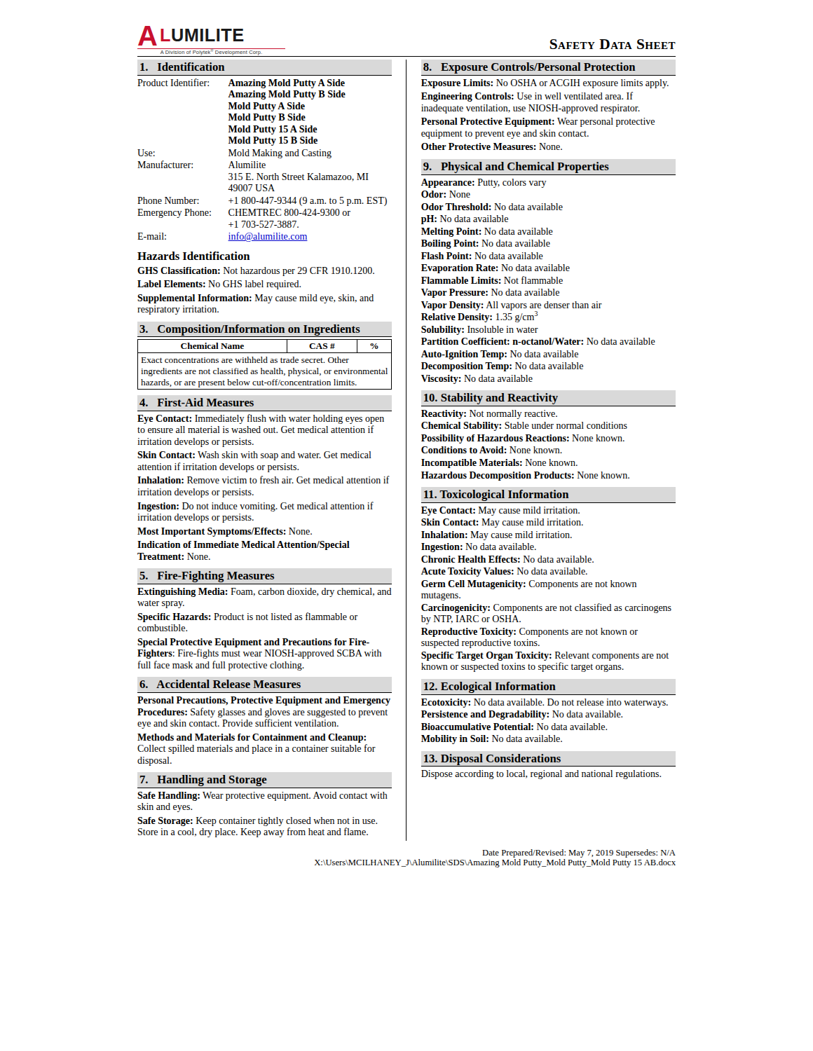A LUMILITE
A Division of Polytek® Development Corp.
Safety Data Sheet
1. Identification
| Product Identifier: | Amazing Mold Putty A Side Amazing Mold Putty B Side Mold Putty A Side Mold Putty B Side Mold Putty 15 A Side Mold Putty 15 B Side |
| Use: | Mold Making and Casting |
| Manufacturer: | Alumilite 315 E. North Street Kalamazoo, MI 49007 USA |
| Phone Number: | +1 800-447-9344 (9 a.m. to 5 p.m. EST) |
| Emergency Phone: | CHEMTREC 800-424-9300 or +1 703-527-3887. |
| E-mail: | info@alumilite.com |
Hazards Identification
GHS Classification: Not hazardous per 29 CFR 1910.1200.
Label Elements: No GHS label required.
Supplemental Information: May cause mild eye, skin, and respiratory irritation.
3. Composition/Information on Ingredients
| Chemical Name | CAS # | % |
| --- | --- | --- |
| Exact concentrations are withheld as trade secret. Other ingredients are not classified as health, physical, or environmental hazards, or are present below cut-off/concentration limits. |
4. First-Aid Measures
Eye Contact: Immediately flush with water holding eyes open to ensure all material is washed out. Get medical attention if irritation develops or persists.
Skin Contact: Wash skin with soap and water. Get medical attention if irritation develops or persists.
Inhalation: Remove victim to fresh air. Get medical attention if irritation develops or persists.
Ingestion: Do not induce vomiting. Get medical attention if irritation develops or persists.
Most Important Symptoms/Effects: None.
Indication of Immediate Medical Attention/Special Treatment: None.
5. Fire-Fighting Measures
Extinguishing Media: Foam, carbon dioxide, dry chemical, and water spray.
Specific Hazards: Product is not listed as flammable or combustible.
Special Protective Equipment and Precautions for Fire-Fighters: Fire-fights must wear NIOSH-approved SCBA with full face mask and full protective clothing.
6. Accidental Release Measures
Personal Precautions, Protective Equipment and Emergency Procedures: Safety glasses and gloves are suggested to prevent eye and skin contact. Provide sufficient ventilation.
Methods and Materials for Containment and Cleanup: Collect spilled materials and place in a container suitable for disposal.
7. Handling and Storage
Safe Handling: Wear protective equipment. Avoid contact with skin and eyes.
Safe Storage: Keep container tightly closed when not in use. Store in a cool, dry place. Keep away from heat and flame.
8. Exposure Controls/Personal Protection
Exposure Limits: No OSHA or ACGIH exposure limits apply.
Engineering Controls: Use in well ventilated area. If inadequate ventilation, use NIOSH-approved respirator.
Personal Protective Equipment: Wear personal protective equipment to prevent eye and skin contact.
Other Protective Measures: None.
9. Physical and Chemical Properties
Appearance: Putty, colors vary
Odor: None
Odor Threshold: No data available
pH: No data available
Melting Point: No data available
Boiling Point: No data available
Flash Point: No data available
Evaporation Rate: No data available
Flammable Limits: Not flammable
Vapor Pressure: No data available
Vapor Density: All vapors are denser than air
Relative Density: 1.35 g/cm3
Solubility: Insoluble in water
Partition Coefficient: n-octanol/Water: No data available
Auto-Ignition Temp: No data available
Decomposition Temp: No data available
Viscosity: No data available
10. Stability and Reactivity
Reactivity: Not normally reactive.
Chemical Stability: Stable under normal conditions
Possibility of Hazardous Reactions: None known.
Conditions to Avoid: None known.
Incompatible Materials: None known.
Hazardous Decomposition Products: None known.
11. Toxicological Information
Eye Contact: May cause mild irritation.
Skin Contact: May cause mild irritation.
Inhalation: May cause mild irritation.
Ingestion: No data available.
Chronic Health Effects: No data available.
Acute Toxicity Values: No data available.
Germ Cell Mutagenicity: Components are not known mutagens.
Carcinogenicity: Components are not classified as carcinogens by NTP, IARC or OSHA.
Reproductive Toxicity: Components are not known or suspected reproductive toxins.
Specific Target Organ Toxicity: Relevant components are not known or suspected toxins to specific target organs.
12. Ecological Information
Ecotoxicity: No data available. Do not release into waterways.
Persistence and Degradability: No data available.
Bioaccumulative Potential: No data available.
Mobility in Soil: No data available.
13. Disposal Considerations
Dispose according to local, regional and national regulations.
Date Prepared/Revised: May 7, 2019 Supersedes: N/A
X:\Users\MCILHANEY_J\Alumilite\SDS\Amazing Mold Putty_Mold Putty_Mold Putty 15 AB.docx